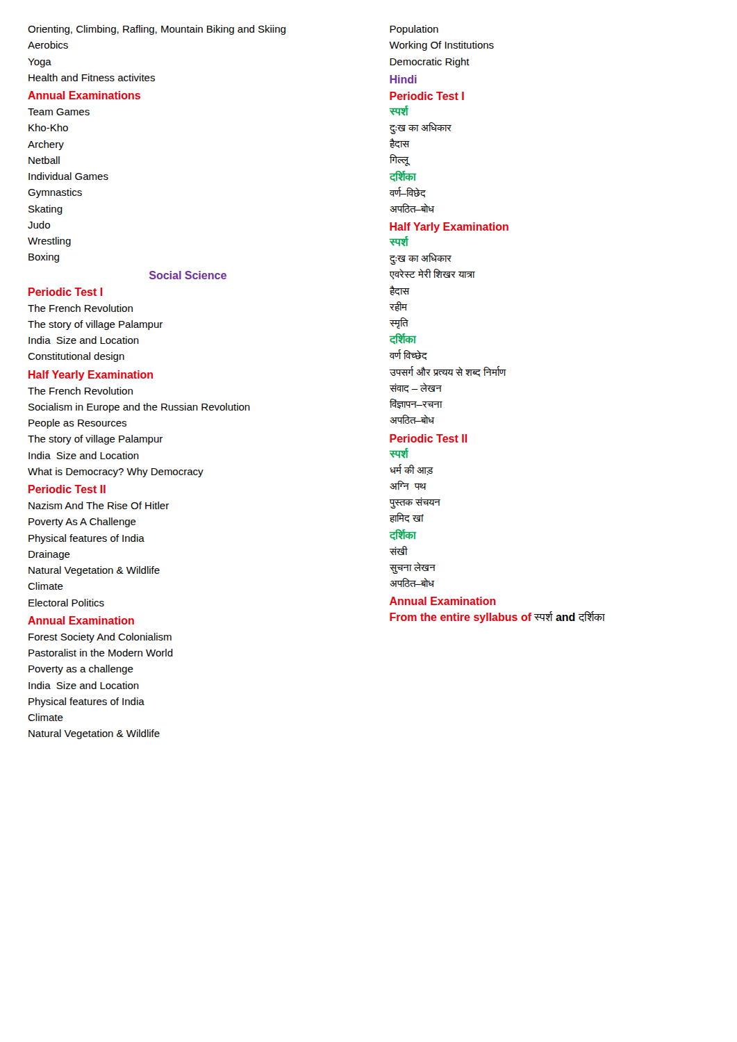Orienting, Climbing, Rafling, Mountain Biking and Skiing
Aerobics
Yoga
Health and Fitness activites
Annual Examinations
Team Games
Kho-Kho
Archery
Netball
Individual Games
Gymnastics
Skating
Judo
Wrestling
Boxing
Social Science
Periodic Test I
The French Revolution
The story of village Palampur
India Size and Location
Constitutional design
Half Yearly Examination
The French Revolution
Socialism in Europe and the Russian Revolution
People as Resources
The story of village Palampur
India Size and Location
What is Democracy? Why Democracy
Periodic Test II
Nazism And The Rise Of Hitler
Poverty As A Challenge
Physical features of India
Drainage
Natural Vegetation & Wildlife
Climate
Electoral Politics
Annual Examination
Forest Society And Colonialism
Pastoralist in the Modern World
Poverty as a challenge
India Size and Location
Physical features of India
Climate
Natural Vegetation & Wildlife
Population
Working Of Institutions
Democratic Right
Hindi
Periodic Test I
स्पर्श
दुःख का अधिकार
हैदास
गिल्लू
दर्शिका
वर्ण–विछेद
अपठित–बोध
Half Yarly Examination
स्पर्श
दुःख का अधिकार
एवरेस्ट मेरी शिखर यात्रा
हैदास
रहीम
स्मृति
दर्शिका
वर्ण विच्छेद
उपसर्ग और प्रत्यय से शब्द निर्माण
संवाद – लेखन
विंज्ञापन–रचना
अपठित–बोध
Periodic Test II
स्पर्श
धर्म की आड़
अग्नि पथ
पुस्तक संचयन
हामिद खां
दर्शिका
संखी
सुचना लेखन
अपठित–बोध
Annual Examination
From the entire syllabus of स्पर्श and दर्शिका